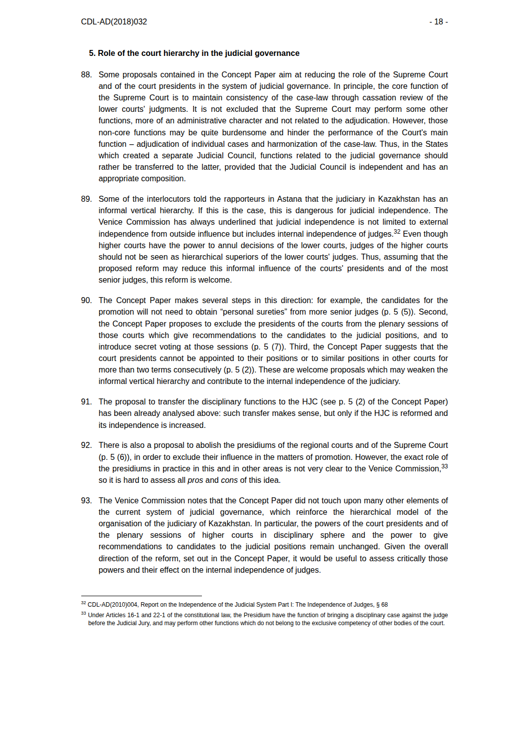CDL-AD(2018)032 - 18 -
5. Role of the court hierarchy in the judicial governance
88. Some proposals contained in the Concept Paper aim at reducing the role of the Supreme Court and of the court presidents in the system of judicial governance. In principle, the core function of the Supreme Court is to maintain consistency of the case-law through cassation review of the lower courts' judgments. It is not excluded that the Supreme Court may perform some other functions, more of an administrative character and not related to the adjudication. However, those non-core functions may be quite burdensome and hinder the performance of the Court's main function – adjudication of individual cases and harmonization of the case-law. Thus, in the States which created a separate Judicial Council, functions related to the judicial governance should rather be transferred to the latter, provided that the Judicial Council is independent and has an appropriate composition.
89. Some of the interlocutors told the rapporteurs in Astana that the judiciary in Kazakhstan has an informal vertical hierarchy. If this is the case, this is dangerous for judicial independence. The Venice Commission has always underlined that judicial independence is not limited to external independence from outside influence but includes internal independence of judges.32 Even though higher courts have the power to annul decisions of the lower courts, judges of the higher courts should not be seen as hierarchical superiors of the lower courts' judges. Thus, assuming that the proposed reform may reduce this informal influence of the courts' presidents and of the most senior judges, this reform is welcome.
90. The Concept Paper makes several steps in this direction: for example, the candidates for the promotion will not need to obtain “personal sureties” from more senior judges (p. 5 (5)). Second, the Concept Paper proposes to exclude the presidents of the courts from the plenary sessions of those courts which give recommendations to the candidates to the judicial positions, and to introduce secret voting at those sessions (p. 5 (7)). Third, the Concept Paper suggests that the court presidents cannot be appointed to their positions or to similar positions in other courts for more than two terms consecutively (p. 5 (2)). These are welcome proposals which may weaken the informal vertical hierarchy and contribute to the internal independence of the judiciary.
91. The proposal to transfer the disciplinary functions to the HJC (see p. 5 (2) of the Concept Paper) has been already analysed above: such transfer makes sense, but only if the HJC is reformed and its independence is increased.
92. There is also a proposal to abolish the presidiums of the regional courts and of the Supreme Court (p. 5 (6)), in order to exclude their influence in the matters of promotion. However, the exact role of the presidiums in practice in this and in other areas is not very clear to the Venice Commission,33 so it is hard to assess all pros and cons of this idea.
93. The Venice Commission notes that the Concept Paper did not touch upon many other elements of the current system of judicial governance, which reinforce the hierarchical model of the organisation of the judiciary of Kazakhstan. In particular, the powers of the court presidents and of the plenary sessions of higher courts in disciplinary sphere and the power to give recommendations to candidates to the judicial positions remain unchanged. Given the overall direction of the reform, set out in the Concept Paper, it would be useful to assess critically those powers and their effect on the internal independence of judges.
32 CDL-AD(2010)004, Report on the Independence of the Judicial System Part I: The Independence of Judges, § 68
33 Under Articles 16-1 and 22-1 of the constitutional law, the Presidium have the function of bringing a disciplinary case against the judge before the Judicial Jury, and may perform other functions which do not belong to the exclusive competency of other bodies of the court.